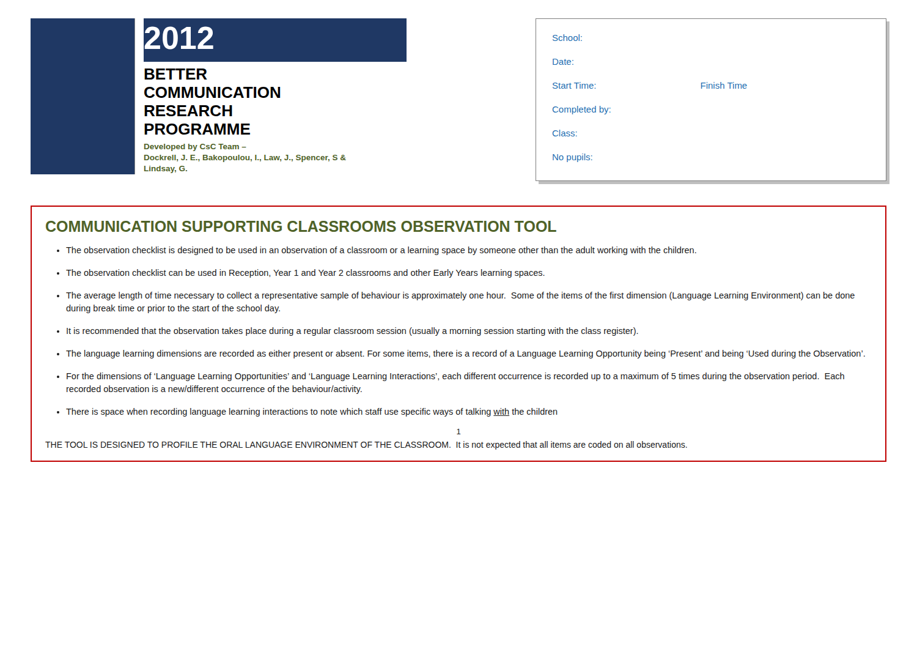2012
BETTER
COMMUNICATION
RESEARCH
PROGRAMME
Developed by CsC Team –
Dockrell, J. E., Bakopoulou, I., Law, J., Spencer, S &
Lindsay, G.
School:
Date:
Start Time:Finish Time
Completed by:
Class:
No pupils:
COMMUNICATION SUPPORTING CLASSROOMS OBSERVATION TOOL
The observation checklist is designed to be used in an observation of a classroom or a learning space by someone other than the adult working with the children.
The observation checklist can be used in Reception, Year 1 and Year 2 classrooms and other Early Years learning spaces.
The average length of time necessary to collect a representative sample of behaviour is approximately one hour. Some of the items of the first dimension (Language Learning Environment) can be done during break time or prior to the start of the school day.
It is recommended that the observation takes place during a regular classroom session (usually a morning session starting with the class register).
The language learning dimensions are recorded as either present or absent. For some items, there is a record of a Language Learning Opportunity being ‘Present’ and being ‘Used during the Observation’.
For the dimensions of ‘Language Learning Opportunities’ and ‘Language Learning Interactions’, each different occurrence is recorded up to a maximum of 5 times during the observation period. Each recorded observation is a new/different occurrence of the behaviour/activity.
There is space when recording language learning interactions to note which staff use specific ways of talking with the children
1
THE TOOL IS DESIGNED TO PROFILE THE ORAL LANGUAGE ENVIRONMENT OF THE CLASSROOM. It is not expected that all items are coded on all observations.